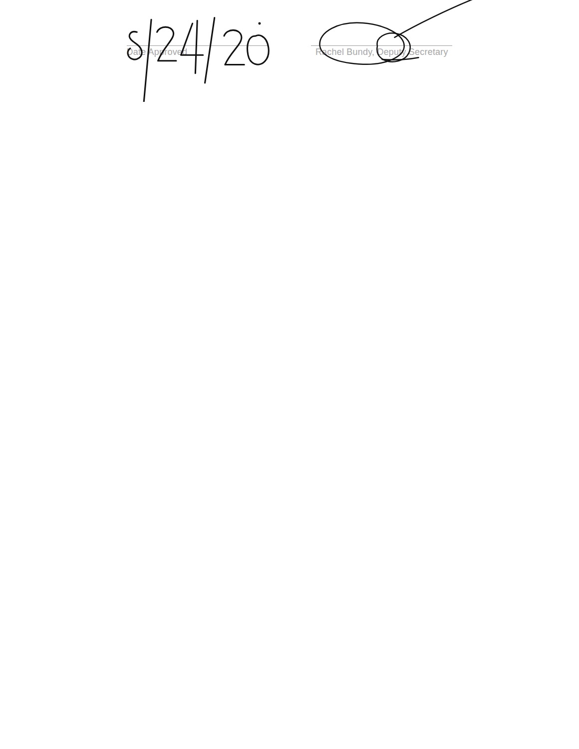Date Approved
Rachel Bundy, Deputy Secretary